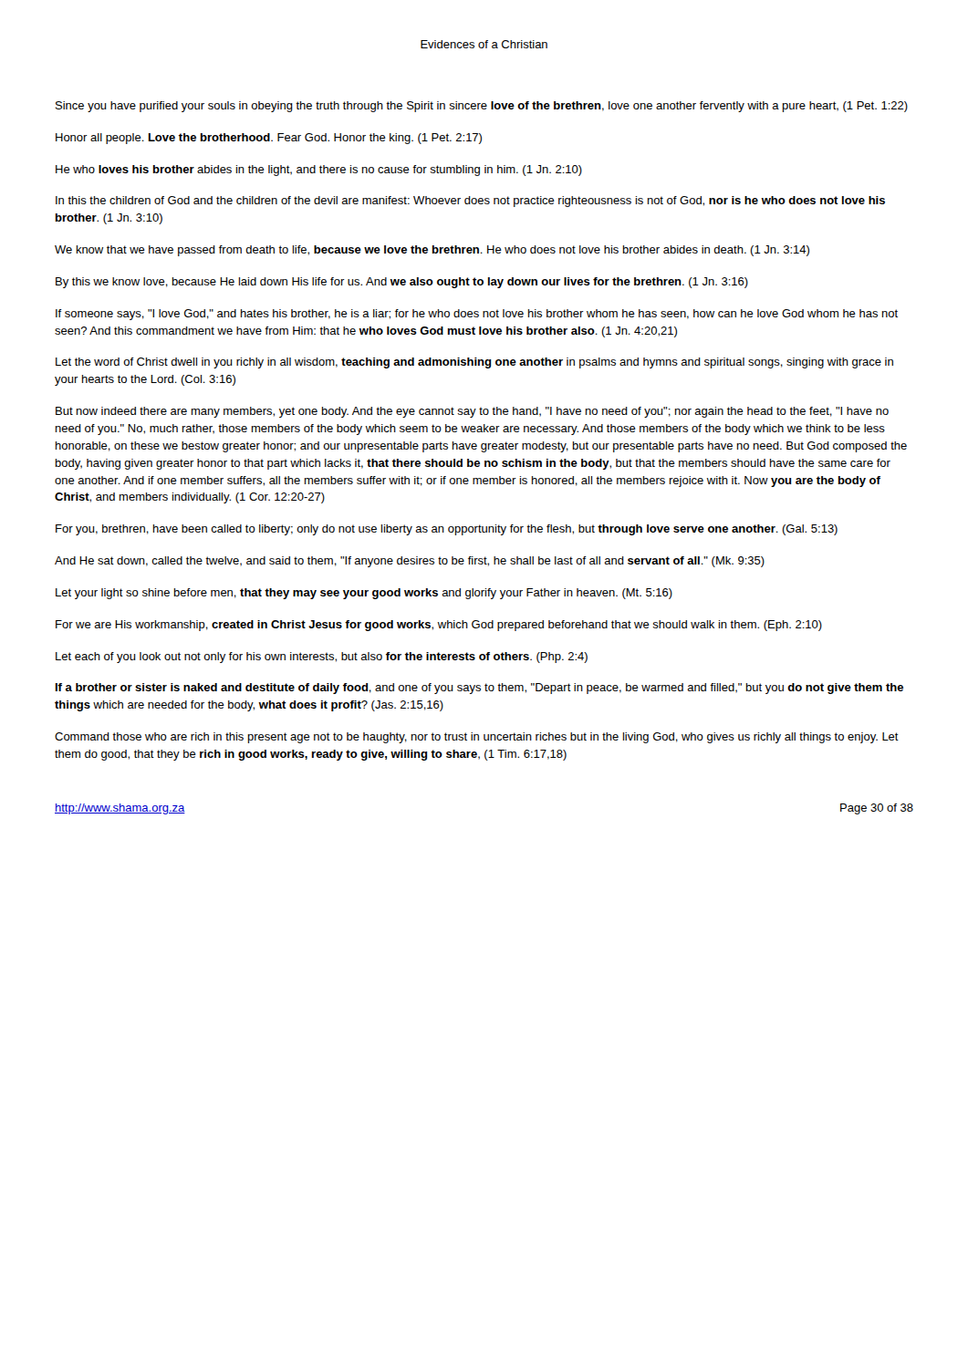Evidences of a Christian
Since you have purified your souls in obeying the truth through the Spirit in sincere love of the brethren, love one another fervently with a pure heart, (1 Pet. 1:22)
Honor all people. Love the brotherhood. Fear God. Honor the king. (1 Pet. 2:17)
He who loves his brother abides in the light, and there is no cause for stumbling in him. (1 Jn. 2:10)
In this the children of God and the children of the devil are manifest: Whoever does not practice righteousness is not of God, nor is he who does not love his brother. (1 Jn. 3:10)
We know that we have passed from death to life, because we love the brethren. He who does not love his brother abides in death. (1 Jn. 3:14)
By this we know love, because He laid down His life for us. And we also ought to lay down our lives for the brethren. (1 Jn. 3:16)
If someone says, "I love God," and hates his brother, he is a liar; for he who does not love his brother whom he has seen, how can he love God whom he has not seen? And this commandment we have from Him: that he who loves God must love his brother also. (1 Jn. 4:20,21)
Let the word of Christ dwell in you richly in all wisdom, teaching and admonishing one another in psalms and hymns and spiritual songs, singing with grace in your hearts to the Lord. (Col. 3:16)
But now indeed there are many members, yet one body. And the eye cannot say to the hand, "I have no need of you"; nor again the head to the feet, "I have no need of you." No, much rather, those members of the body which seem to be weaker are necessary. And those members of the body which we think to be less honorable, on these we bestow greater honor; and our unpresentable parts have greater modesty, but our presentable parts have no need. But God composed the body, having given greater honor to that part which lacks it, that there should be no schism in the body, but that the members should have the same care for one another. And if one member suffers, all the members suffer with it; or if one member is honored, all the members rejoice with it. Now you are the body of Christ, and members individually. (1 Cor. 12:20-27)
For you, brethren, have been called to liberty; only do not use liberty as an opportunity for the flesh, but through love serve one another. (Gal. 5:13)
And He sat down, called the twelve, and said to them, "If anyone desires to be first, he shall be last of all and servant of all." (Mk. 9:35)
Let your light so shine before men, that they may see your good works and glorify your Father in heaven. (Mt. 5:16)
For we are His workmanship, created in Christ Jesus for good works, which God prepared beforehand that we should walk in them. (Eph. 2:10)
Let each of you look out not only for his own interests, but also for the interests of others. (Php. 2:4)
If a brother or sister is naked and destitute of daily food, and one of you says to them, "Depart in peace, be warmed and filled," but you do not give them the things which are needed for the body, what does it profit? (Jas. 2:15,16)
Command those who are rich in this present age not to be haughty, nor to trust in uncertain riches but in the living God, who gives us richly all things to enjoy. Let them do good, that they be rich in good works, ready to give, willing to share, (1 Tim. 6:17,18)
http://www.shama.org.za Page 30 of 38